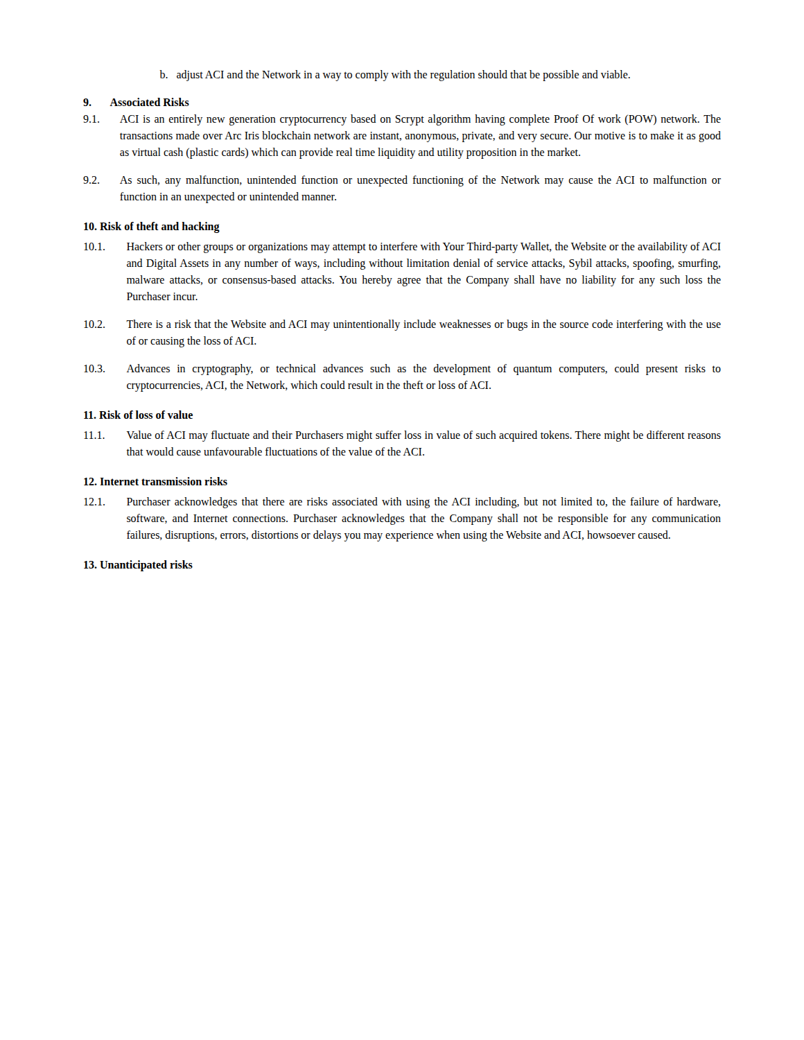b. adjust ACI and the Network in a way to comply with the regulation should that be possible and viable.
9.
Associated Risks
9.1.
ACI is an entirely new generation cryptocurrency based on Scrypt algorithm having complete Proof Of work (POW) network. The transactions made over Arc Iris blockchain network are instant, anonymous, private, and very secure. Our motive is to make it as good as virtual cash (plastic cards) which can provide real time liquidity and utility proposition in the market.
9.2.
As such, any malfunction, unintended function or unexpected functioning of the Network may cause the ACI to malfunction or function in an unexpected or unintended manner.
10. Risk of theft and hacking
10.1.
Hackers or other groups or organizations may attempt to interfere with Your Third-party Wallet, the Website or the availability of ACI and Digital Assets in any number of ways, including without limitation denial of service attacks, Sybil attacks, spoofing, smurfing, malware attacks, or consensus-based attacks. You hereby agree that the Company shall have no liability for any such loss the Purchaser incur.
10.2.
There is a risk that the Website and ACI may unintentionally include weaknesses or bugs in the source code interfering with the use of or causing the loss of ACI.
10.3.
Advances in cryptography, or technical advances such as the development of quantum computers, could present risks to cryptocurrencies, ACI, the Network, which could result in the theft or loss of ACI.
11. Risk of loss of value
11.1.
Value of ACI may fluctuate and their Purchasers might suffer loss in value of such acquired tokens. There might be different reasons that would cause unfavourable fluctuations of the value of the ACI.
12. Internet transmission risks
12.1.
Purchaser acknowledges that there are risks associated with using the ACI including, but not limited to, the failure of hardware, software, and Internet connections. Purchaser acknowledges that the Company shall not be responsible for any communication failures, disruptions, errors, distortions or delays you may experience when using the Website and ACI, howsoever caused.
13. Unanticipated risks